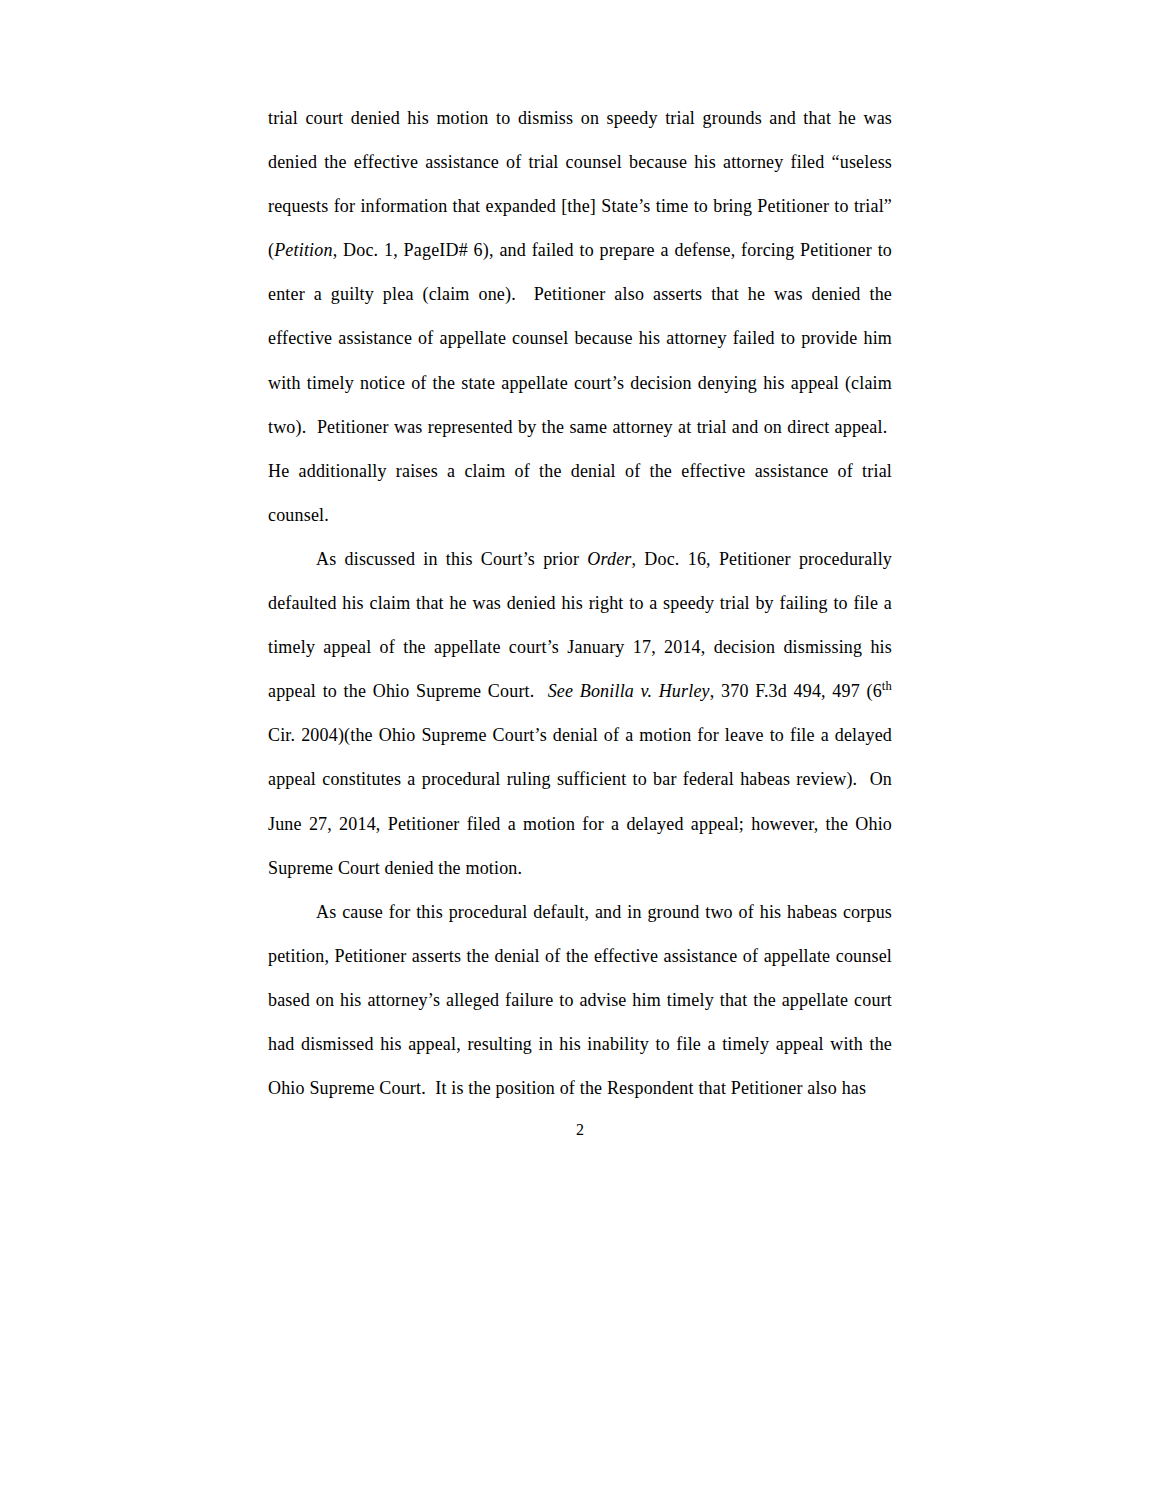trial court denied his motion to dismiss on speedy trial grounds and that he was denied the effective assistance of trial counsel because his attorney filed “useless requests for information that expanded [the] State’s time to bring Petitioner to trial” (Petition, Doc. 1, PageID# 6), and failed to prepare a defense, forcing Petitioner to enter a guilty plea (claim one). Petitioner also asserts that he was denied the effective assistance of appellate counsel because his attorney failed to provide him with timely notice of the state appellate court’s decision denying his appeal (claim two). Petitioner was represented by the same attorney at trial and on direct appeal. He additionally raises a claim of the denial of the effective assistance of trial counsel.
As discussed in this Court’s prior Order, Doc. 16, Petitioner procedurally defaulted his claim that he was denied his right to a speedy trial by failing to file a timely appeal of the appellate court’s January 17, 2014, decision dismissing his appeal to the Ohio Supreme Court. See Bonilla v. Hurley, 370 F.3d 494, 497 (6th Cir. 2004)(the Ohio Supreme Court’s denial of a motion for leave to file a delayed appeal constitutes a procedural ruling sufficient to bar federal habeas review). On June 27, 2014, Petitioner filed a motion for a delayed appeal; however, the Ohio Supreme Court denied the motion.
As cause for this procedural default, and in ground two of his habeas corpus petition, Petitioner asserts the denial of the effective assistance of appellate counsel based on his attorney’s alleged failure to advise him timely that the appellate court had dismissed his appeal, resulting in his inability to file a timely appeal with the Ohio Supreme Court. It is the position of the Respondent that Petitioner also has
2